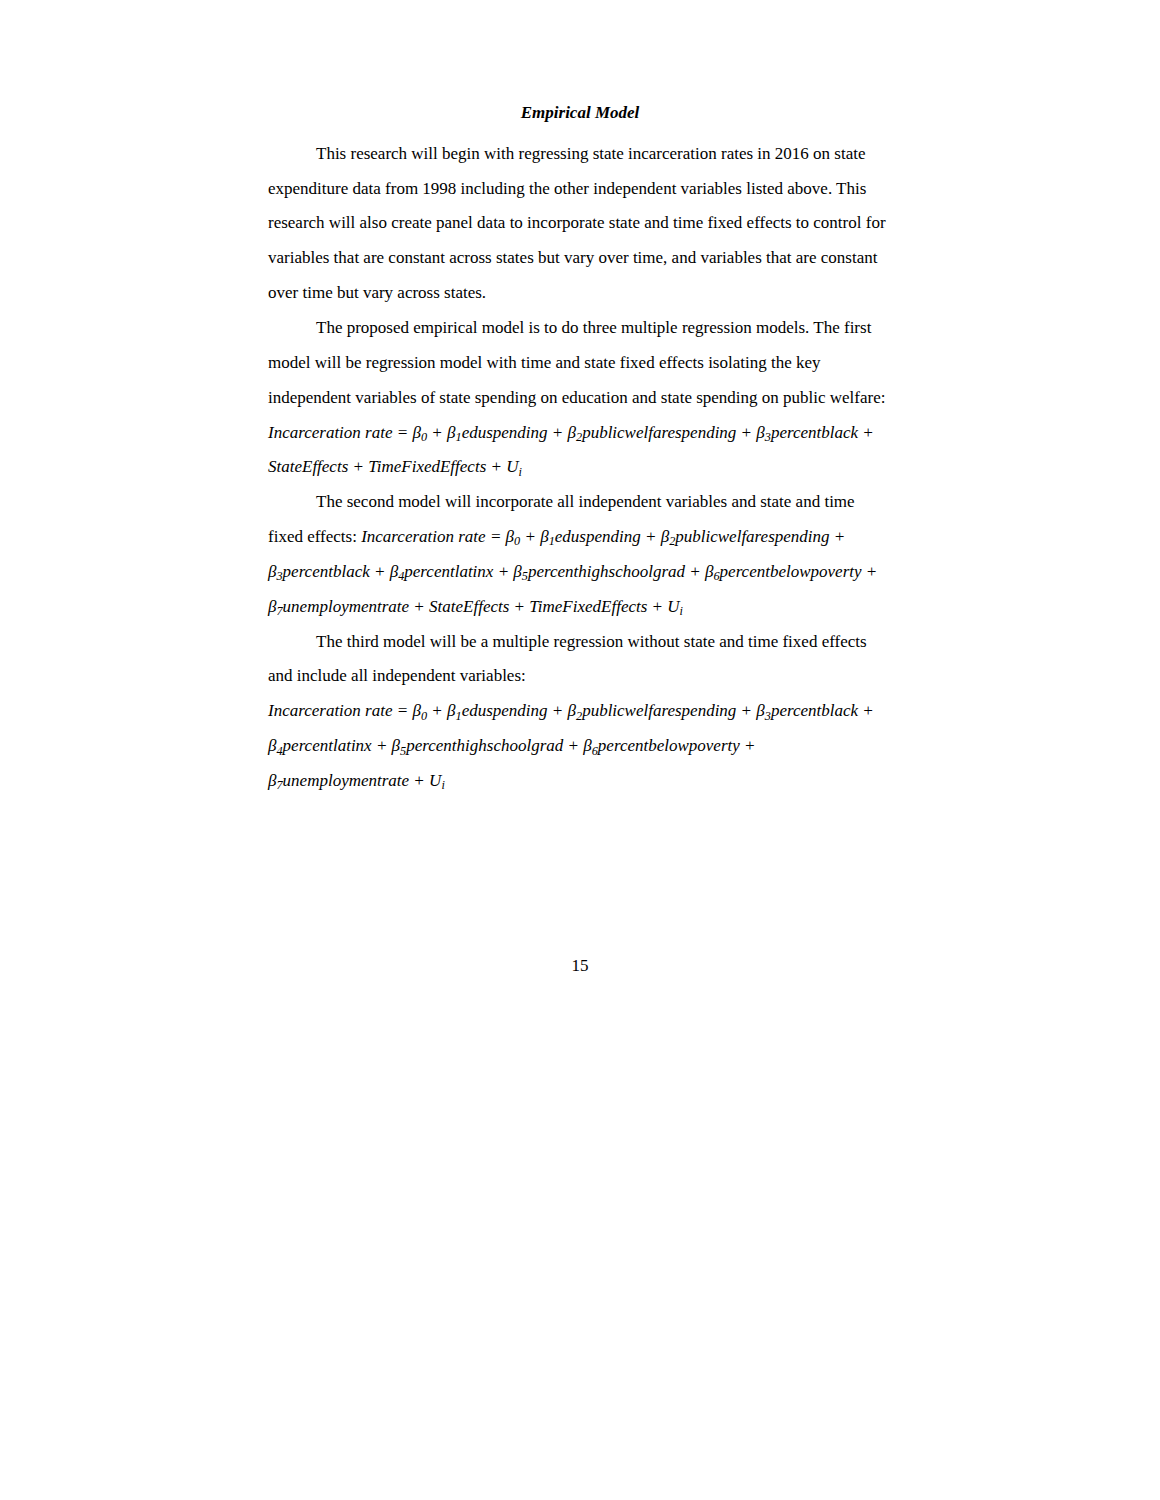Empirical Model
This research will begin with regressing state incarceration rates in 2016 on state expenditure data from 1998 including the other independent variables listed above. This research will also create panel data to incorporate state and time fixed effects to control for variables that are constant across states but vary over time, and variables that are constant over time but vary across states.
The proposed empirical model is to do three multiple regression models. The first model will be regression model with time and state fixed effects isolating the key independent variables of state spending on education and state spending on public welfare:
Incarceration rate = β0 + β1eduspending + β2publicwelfarespending + β3percentblack + StateEffects + TimeFixedEffects + Ui
The second model will incorporate all independent variables and state and time fixed effects: Incarceration rate = β0 + β1eduspending + β2publicwelfarespending + β3percentblack + β4percentlatinx + β5percenthighschoolgrad + β6percentbelowpoverty + β7unemploymentrate + StateEffects + TimeFixedEffects + Ui
The third model will be a multiple regression without state and time fixed effects and include all independent variables:
Incarceration rate = β0 + β1eduspending + β2publicwelfarespending + β3percentblack + β4percentlatinx + β5percenthighschoolgrad + β6percentbelowpoverty + β7unemploymentrate + Ui
15